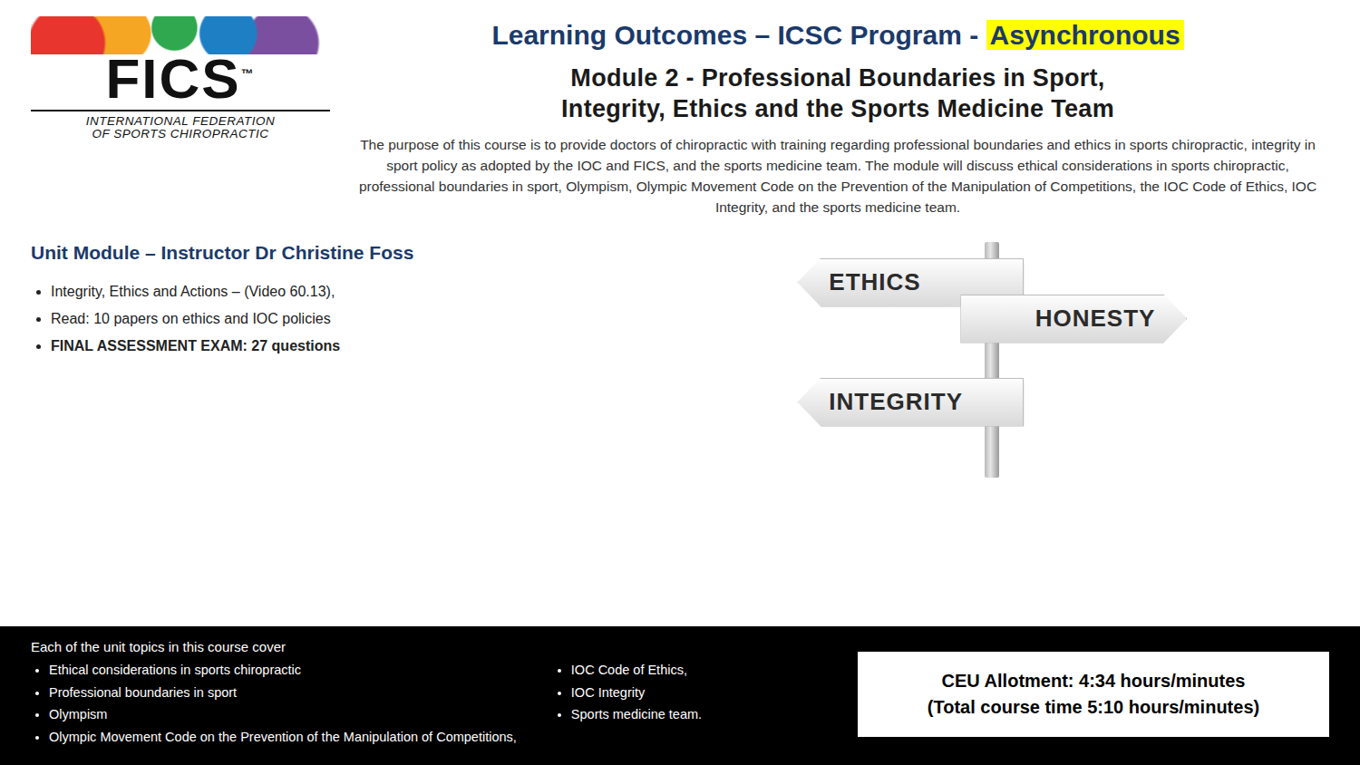FICS™
INTERNATIONAL FEDERATION
OF SPORTS CHIROPRACTIC
Learning Outcomes – ICSC Program - Asynchronous
Module 2 - Professional Boundaries in Sport,
Integrity, Ethics and the Sports Medicine Team
The purpose of this course is to provide doctors of chiropractic with training regarding professional boundaries and ethics in sports chiropractic, integrity in sport policy as adopted by the IOC and FICS, and the sports medicine team. The module will discuss ethical considerations in sports chiropractic, professional boundaries in sport, Olympism, Olympic Movement Code on the Prevention of the Manipulation of Competitions, the IOC Code of Ethics, IOC Integrity, and the sports medicine team.
Unit Module – Instructor Dr Christine Foss
Integrity, Ethics and Actions – (Video 60.13),
Read: 10 papers on ethics and IOC policies
FINAL ASSESSMENT EXAM: 27 questions
ETHICS
HONESTY
INTEGRITY
Each of the unit topics in this course cover
Ethical considerations in sports chiropractic
Professional boundaries in sport
Olympism
Olympic Movement Code on the Prevention of the Manipulation of Competitions,
IOC Code of Ethics,
IOC Integrity
Sports medicine team.
CEU Allotment: 4:34 hours/minutes
(Total course time 5:10 hours/minutes)